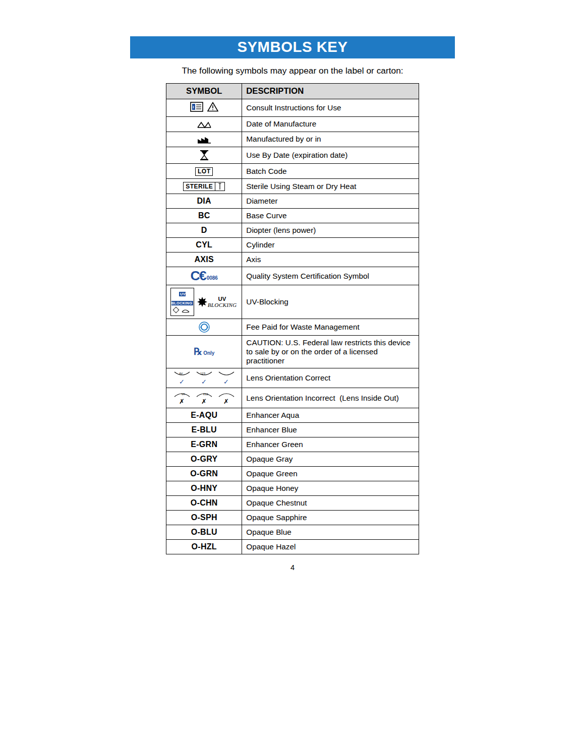SYMBOLS KEY
The following symbols may appear on the label or carton:
| SYMBOL | DESCRIPTION |
| --- | --- |
| i | Consult Instructions for Use |
| | Date of Manufacture |
| | Manufactured by or in |
| | Use By Date (expiration date) |
| LOT | Batch Code |
| STERILE | Sterile Using Steam or Dry Heat |
| DIA | Diameter |
| BC | Base Curve |
| D | Diopter (lens power) |
| CYL | Cylinder |
| AXIS | Axis |
| C€ 0086 | Quality System Certification Symbol |
| UV BLOCKING UV BLOCKING | UV-Blocking |
| | Fee Paid for Waste Management |
| ℞ Only | CAUTION: U.S. Federal law restricts this device to sale by or on the order of a licensed practitioner |
| AV ✓ 123 ✓ ✓ | Lens Orientation Correct |
| AV ✗ 123 ✗ ✗ | Lens Orientation Incorrect (Lens Inside Out) |
| E-AQU | Enhancer Aqua |
| E-BLU | Enhancer Blue |
| E-GRN | Enhancer Green |
| O-GRY | Opaque Gray |
| O-GRN | Opaque Green |
| O-HNY | Opaque Honey |
| O-CHN | Opaque Chestnut |
| O-SPH | Opaque Sapphire |
| O-BLU | Opaque Blue |
| O-HZL | Opaque Hazel |
4